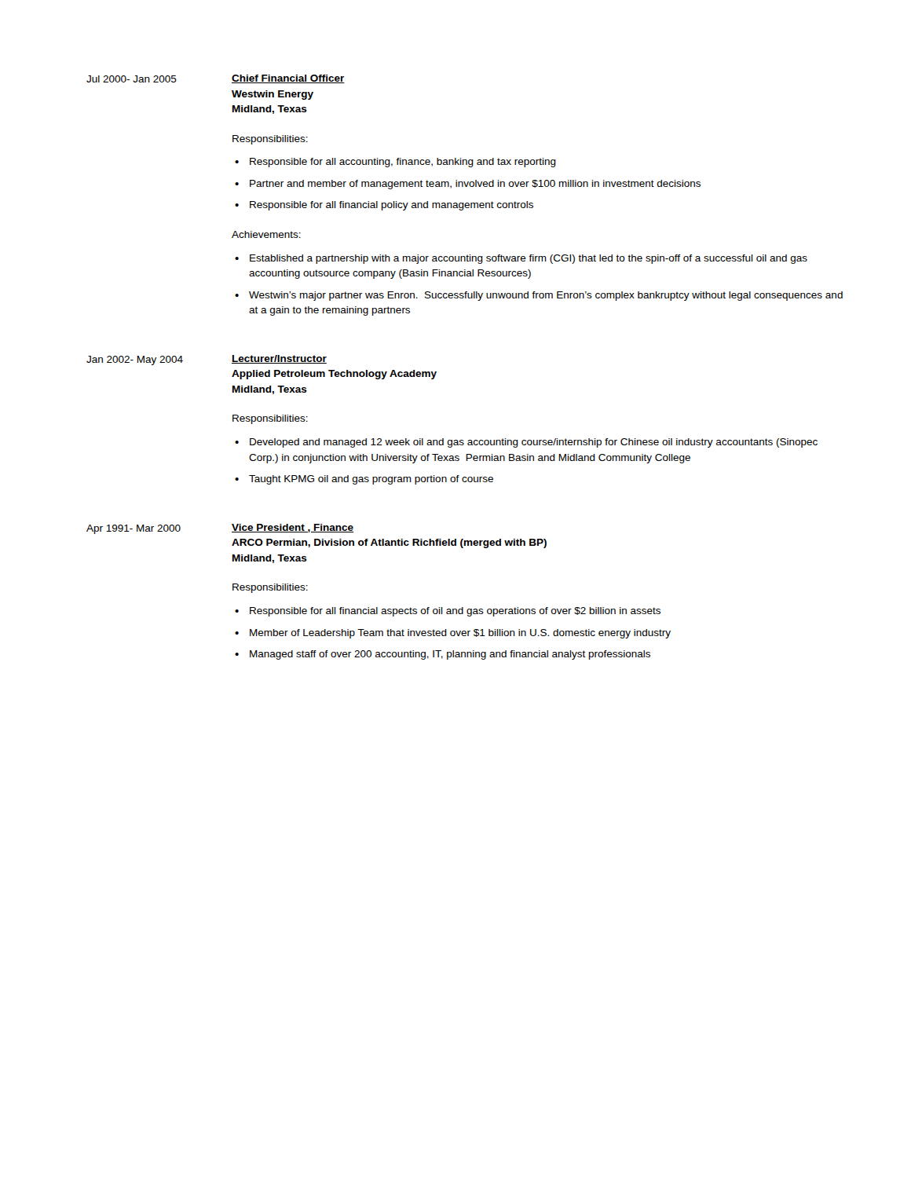Jul 2000- Jan 2005
Chief Financial Officer
Westwin Energy
Midland, Texas
Responsibilities:
Responsible for all accounting, finance, banking and tax reporting
Partner and member of management team, involved in over $100 million in investment decisions
Responsible for all financial policy and management controls
Achievements:
Established a partnership with a major accounting software firm (CGI) that led to the spin-off of a successful oil and gas accounting outsource company (Basin Financial Resources)
Westwin’s major partner was Enron. Successfully unwound from Enron’s complex bankruptcy without legal consequences and at a gain to the remaining partners
Jan 2002- May 2004
Lecturer/Instructor
Applied Petroleum Technology Academy
Midland, Texas
Responsibilities:
Developed and managed 12 week oil and gas accounting course/internship for Chinese oil industry accountants (Sinopec Corp.) in conjunction with University of Texas Permian Basin and Midland Community College
Taught KPMG oil and gas program portion of course
Apr 1991- Mar 2000
Vice President , Finance
ARCO Permian, Division of Atlantic Richfield (merged with BP)
Midland, Texas
Responsibilities:
Responsible for all financial aspects of oil and gas operations of over $2 billion in assets
Member of Leadership Team that invested over $1 billion in U.S. domestic energy industry
Managed staff of over 200 accounting, IT, planning and financial analyst professionals